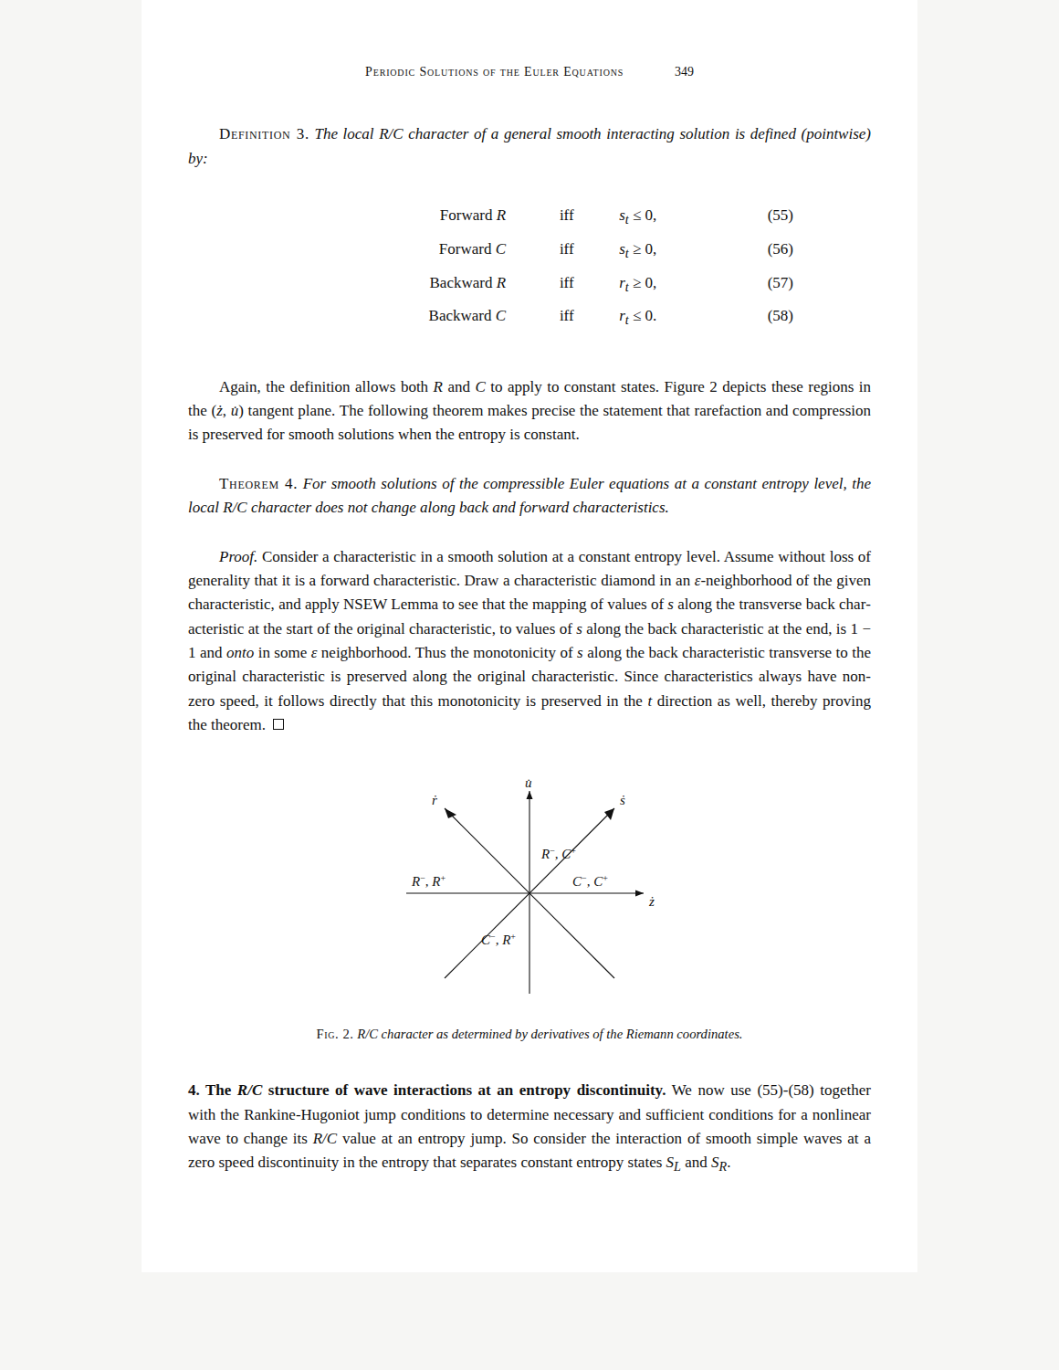Periodic Solutions of the Euler Equations 349
Definition 3. The local R/C character of a general smooth interacting solution is defined (pointwise) by:
| Forward R | iff | s t ≤ 0, | (55) |
| Forward C | iff | s t ≥ 0, | (56) |
| Backward R | iff | r t ≥ 0, | (57) |
| Backward C | iff | r t ≤ 0. | (58) |
Again, the definition allows both R and C to apply to constant states. Figure 2 depicts these regions in the (ż, u̇) tangent plane. The following theorem makes precise the statement that rarefaction and compression is preserved for smooth solutions when the entropy is constant.
Theorem 4. For smooth solutions of the compressible Euler equations at a constant entropy level, the local R/C character does not change along back and forward characteristics.
Proof. Consider a characteristic in a smooth solution at a constant entropy level. Assume without loss of generality that it is a forward characteristic. Draw a characteristic diamond in an ε-neighborhood of the given characteristic, and apply NSEW Lemma to see that the mapping of values of s along the transverse back characteristic at the start of the original characteristic, to values of s along the back characteristic at the end, is 1 − 1 and onto in some ε neighborhood. Thus the monotonicity of s along the back characteristic transverse to the original characteristic is preserved along the original characteristic. Since characteristics always have non-zero speed, it follows directly that this monotonicity is preserved in the t direction as well, thereby proving the theorem.
ṙ u̇ ṡ ż R−, C+ R−, R+ C−, C+ C−, R+
Fig. 2. R/C character as determined by derivatives of the Riemann coordinates.
4. The R/C structure of wave interactions at an entropy discontinuity.
We now use (55)-(58) together with the Rankine-Hugoniot jump conditions to determine necessary and sufficient conditions for a nonlinear wave to change its R/C value at an entropy jump. So consider the interaction of smooth simple waves at a zero speed discontinuity in the entropy that separates constant entropy states SL and SR.